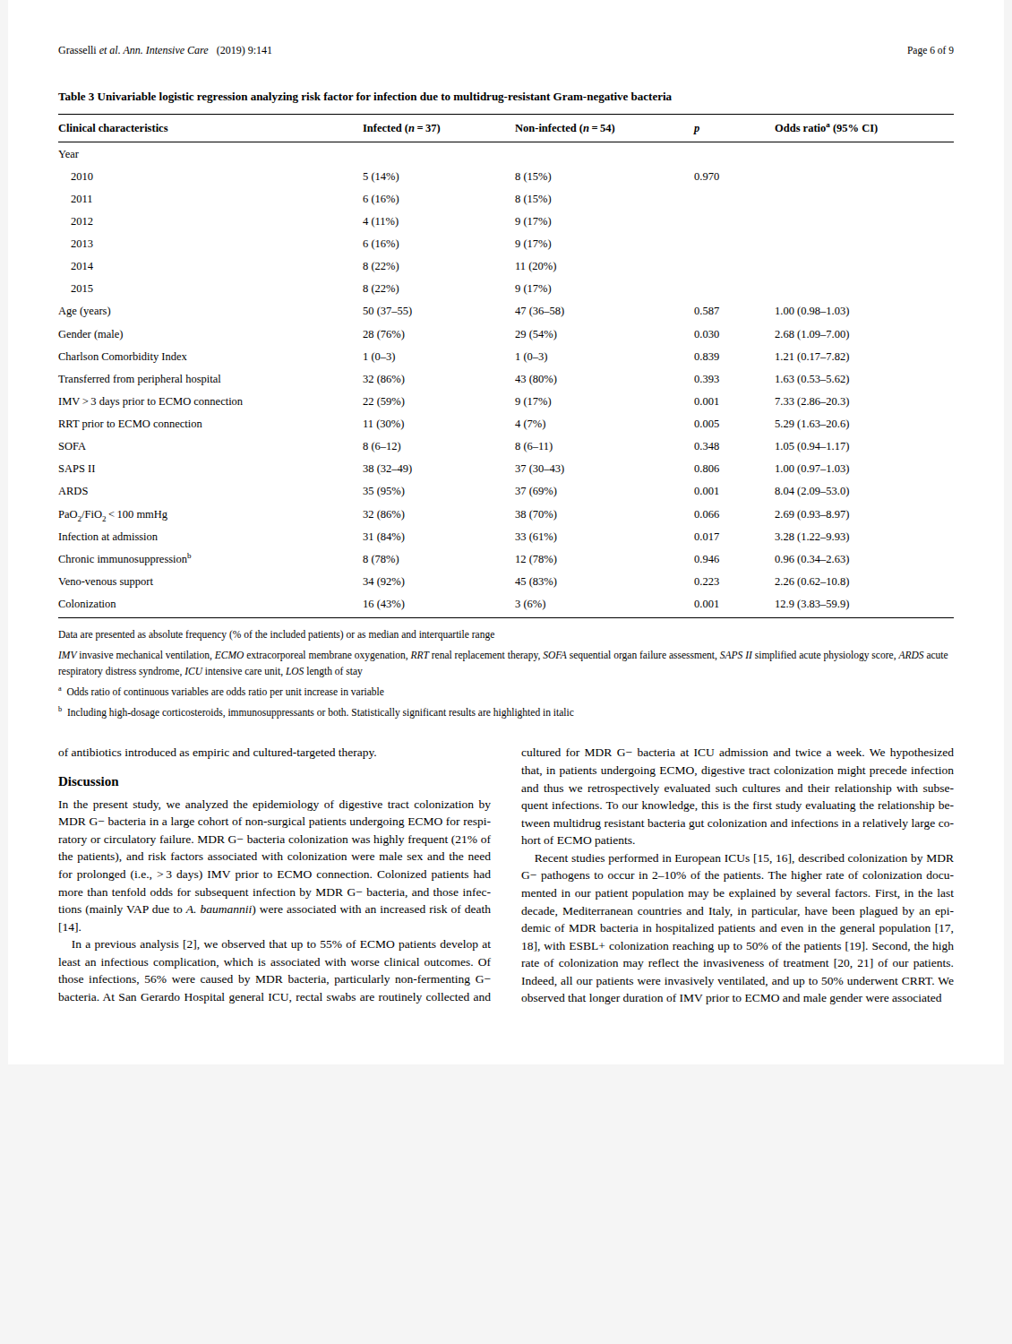Grasselli et al. Ann. Intensive Care (2019) 9:141
Page 6 of 9
Table 3 Univariable logistic regression analyzing risk factor for infection due to multidrug-resistant Gram-negative bacteria
| Clinical characteristics | Infected ( n = 37) | Non-infected ( n = 54) | p | Odds ratio a (95% CI) |
| --- | --- | --- | --- | --- |
| Year | | | | |
| 2010 | 5 (14%) | 8 (15%) | 0.970 | |
| 2011 | 6 (16%) | 8 (15%) | | |
| 2012 | 4 (11%) | 9 (17%) | | |
| 2013 | 6 (16%) | 9 (17%) | | |
| 2014 | 8 (22%) | 11 (20%) | | |
| 2015 | 8 (22%) | 9 (17%) | | |
| Age (years) | 50 (37–55) | 47 (36–58) | 0.587 | 1.00 (0.98–1.03) |
| Gender (male) | 28 (76%) | 29 (54%) | 0.030 | 2.68 (1.09–7.00) |
| Charlson Comorbidity Index | 1 (0–3) | 1 (0–3) | 0.839 | 1.21 (0.17–7.82) |
| Transferred from peripheral hospital | 32 (86%) | 43 (80%) | 0.393 | 1.63 (0.53–5.62) |
| IMV > 3 days prior to ECMO connection | 22 (59%) | 9 (17%) | 0.001 | 7.33 (2.86–20.3) |
| RRT prior to ECMO connection | 11 (30%) | 4 (7%) | 0.005 | 5.29 (1.63–20.6) |
| SOFA | 8 (6–12) | 8 (6–11) | 0.348 | 1.05 (0.94–1.17) |
| SAPS II | 38 (32–49) | 37 (30–43) | 0.806 | 1.00 (0.97–1.03) |
| ARDS | 35 (95%) | 37 (69%) | 0.001 | 8.04 (2.09–53.0) |
| PaO 2 /FiO 2 < 100 mmHg | 32 (86%) | 38 (70%) | 0.066 | 2.69 (0.93–8.97) |
| Infection at admission | 31 (84%) | 33 (61%) | 0.017 | 3.28 (1.22–9.93) |
| Chronic immunosuppression b | 8 (78%) | 12 (78%) | 0.946 | 0.96 (0.34–2.63) |
| Veno-venous support | 34 (92%) | 45 (83%) | 0.223 | 2.26 (0.62–10.8) |
| Colonization | 16 (43%) | 3 (6%) | 0.001 | 12.9 (3.83–59.9) |
Data are presented as absolute frequency (% of the included patients) or as median and interquartile range
IMV invasive mechanical ventilation, ECMO extracorporeal membrane oxygenation, RRT renal replacement therapy, SOFA sequential organ failure assessment, SAPS II simplified acute physiology score, ARDS acute respiratory distress syndrome, ICU intensive care unit, LOS length of stay
a Odds ratio of continuous variables are odds ratio per unit increase in variable
b Including high-dosage corticosteroids, immunosuppressants or both. Statistically significant results are highlighted in italic
of antibiotics introduced as empiric and cultured-targeted therapy.
Discussion
In the present study, we analyzed the epidemiology of digestive tract colonization by MDR G− bacteria in a large cohort of non-surgical patients undergoing ECMO for respiratory or circulatory failure. MDR G− bacteria colonization was highly frequent (21% of the patients), and risk factors associated with colonization were male sex and the need for prolonged (i.e., > 3 days) IMV prior to ECMO connection. Colonized patients had more than tenfold odds for subsequent infection by MDR G− bacteria, and those infections (mainly VAP due to A. baumannii) were associated with an increased risk of death [14].
In a previous analysis [2], we observed that up to 55% of ECMO patients develop at least an infectious complication, which is associated with worse clinical outcomes. Of those infections, 56% were caused by MDR bacteria, particularly non-fermenting G− bacteria. At San Gerardo Hospital general ICU, rectal swabs are routinely collected and cultured for MDR G− bacteria at ICU admission and twice a week. We hypothesized that, in patients undergoing ECMO, digestive tract colonization might precede infection and thus we retrospectively evaluated such cultures and their relationship with subsequent infections. To our knowledge, this is the first study evaluating the relationship between multidrug resistant bacteria gut colonization and infections in a relatively large cohort of ECMO patients.
Recent studies performed in European ICUs [15, 16], described colonization by MDR G− pathogens to occur in 2–10% of the patients. The higher rate of colonization documented in our patient population may be explained by several factors. First, in the last decade, Mediterranean countries and Italy, in particular, have been plagued by an epidemic of MDR bacteria in hospitalized patients and even in the general population [17, 18], with ESBL+ colonization reaching up to 50% of the patients [19]. Second, the high rate of colonization may reflect the invasiveness of treatment [20, 21] of our patients. Indeed, all our patients were invasively ventilated, and up to 50% underwent CRRT. We observed that longer duration of IMV prior to ECMO and male gender were associated